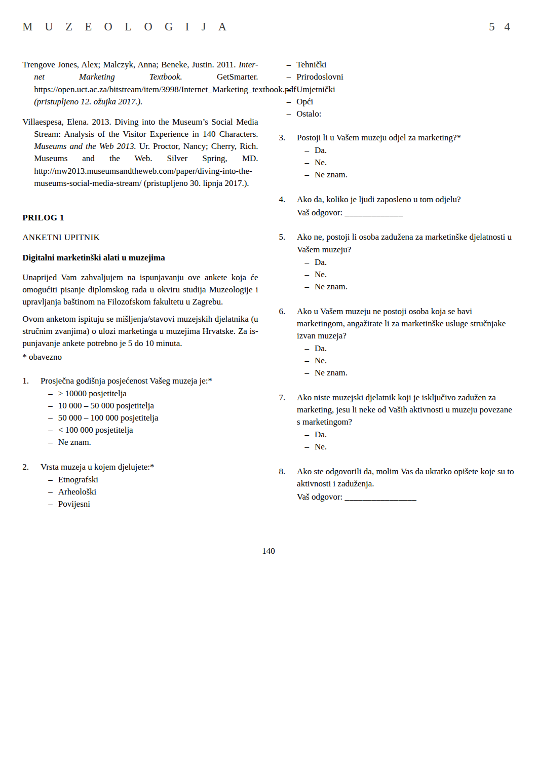M U Z E O L O G I J A 5 4
Trengove Jones, Alex; Malczyk, Anna; Beneke, Justin. 2011. Internet Marketing Textbook. GetSmarter. https://open.uct.ac.za/bitstream/item/3998/Internet_Marketing_textbook.pdf (pristupljeno 12. ožujka 2017.).
Villaespesa, Elena. 2013. Diving into the Museum’s Social Media Stream: Analysis of the Visitor Experience in 140 Characters. Museums and the Web 2013. Ur. Proctor, Nancy; Cherry, Rich. Museums and the Web. Silver Spring, MD. http://mw2013.museumsandtheweb.com/paper/diving-into-the-museums-social-media-stream/ (pristupljeno 30. lipnja 2017.).
PRILOG 1
ANKETNI UPITNIK
Digitalni marketinški alati u muzejima
Unaprijed Vam zahvaljujem na ispunjavanju ove ankete koja će omogućiti pisanje diplomskog rada u okviru studija Muzeologije i upravljanja baštinom na Filozofskom fakultetu u Zagrebu.
Ovom anketom ispituju se mišljenja/stavovi muzejskih djelatnika (u stručnim zvanjima) o ulozi marketinga u muzejima Hrvatske. Za ispunjavanje ankete potrebno je 5 do 10 minuta.
* obavezno
Prosječna godišnja posjećenost Vašeg muzeja je:*
> 10000 posjetitelja
10 000 – 50 000 posjetitelja
50 000 – 100 000 posjetitelja
< 100 000 posjetitelja
Ne znam.
Vrsta muzeja u kojem djelujete:*
Etnografski
Arheološki
Povijesni
Tehnički
Prirodoslovni
Umjetnički
Opći
Ostalo:
Postoji li u Vašem muzeju odjel za marketing?*
Da.
Ne.
Ne znam.
Ako da, koliko je ljudi zaposleno u tom odjelu? Vaš odgovor: _____________
Ako ne, postoji li osoba zadužena za marketinške djelatnosti u Vašem muzeju?
Da.
Ne.
Ne znam.
Ako u Vašem muzeju ne postoji osoba koja se bavi marketingom, angažirate li za marketinške usluge stručnjake izvan muzeja?
Da.
Ne.
Ne znam.
Ako niste muzejski djelatnik koji je isključivo zadužen za marketing, jesu li neke od Vaših aktivnosti u muzeju povezane s marketingom?
Da.
Ne.
Ako ste odgovorili da, molim Vas da ukratko opišete koje su to aktivnosti i zaduženja. Vaš odgovor: ________________
140